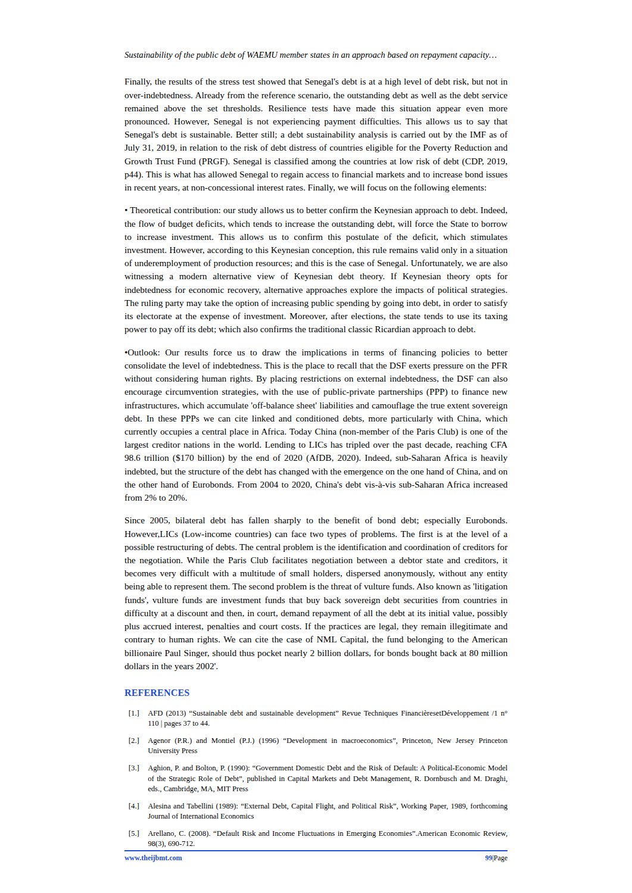Sustainability of the public debt of WAEMU member states in an approach based on repayment capacity…
Finally, the results of the stress test showed that Senegal's debt is at a high level of debt risk, but not in over-indebtedness. Already from the reference scenario, the outstanding debt as well as the debt service remained above the set thresholds. Resilience tests have made this situation appear even more pronounced. However, Senegal is not experiencing payment difficulties. This allows us to say that Senegal's debt is sustainable. Better still; a debt sustainability analysis is carried out by the IMF as of July 31, 2019, in relation to the risk of debt distress of countries eligible for the Poverty Reduction and Growth Trust Fund (PRGF). Senegal is classified among the countries at low risk of debt (CDP, 2019, p44). This is what has allowed Senegal to regain access to financial markets and to increase bond issues in recent years, at non-concessional interest rates. Finally, we will focus on the following elements:
• Theoretical contribution: our study allows us to better confirm the Keynesian approach to debt. Indeed, the flow of budget deficits, which tends to increase the outstanding debt, will force the State to borrow to increase investment. This allows us to confirm this postulate of the deficit, which stimulates investment. However, according to this Keynesian conception, this rule remains valid only in a situation of underemployment of production resources; and this is the case of Senegal. Unfortunately, we are also witnessing a modern alternative view of Keynesian debt theory. If Keynesian theory opts for indebtedness for economic recovery, alternative approaches explore the impacts of political strategies. The ruling party may take the option of increasing public spending by going into debt, in order to satisfy its electorate at the expense of investment. Moreover, after elections, the state tends to use its taxing power to pay off its debt; which also confirms the traditional classic Ricardian approach to debt.
•Outlook: Our results force us to draw the implications in terms of financing policies to better consolidate the level of indebtedness. This is the place to recall that the DSF exerts pressure on the PFR without considering human rights. By placing restrictions on external indebtedness, the DSF can also encourage circumvention strategies, with the use of public-private partnerships (PPP) to finance new infrastructures, which accumulate 'off-balance sheet' liabilities and camouflage the true extent sovereign debt. In these PPPs we can cite linked and conditioned debts, more particularly with China, which currently occupies a central place in Africa. Today China (non-member of the Paris Club) is one of the largest creditor nations in the world. Lending to LICs has tripled over the past decade, reaching CFA 98.6 trillion ($170 billion) by the end of 2020 (AfDB, 2020). Indeed, sub-Saharan Africa is heavily indebted, but the structure of the debt has changed with the emergence on the one hand of China, and on the other hand of Eurobonds. From 2004 to 2020, China's debt vis-à-vis sub-Saharan Africa increased from 2% to 20%.
Since 2005, bilateral debt has fallen sharply to the benefit of bond debt; especially Eurobonds. However,LICs (Low-income countries) can face two types of problems. The first is at the level of a possible restructuring of debts. The central problem is the identification and coordination of creditors for the negotiation. While the Paris Club facilitates negotiation between a debtor state and creditors, it becomes very difficult with a multitude of small holders, dispersed anonymously, without any entity being able to represent them. The second problem is the threat of vulture funds. Also known as 'litigation funds', vulture funds are investment funds that buy back sovereign debt securities from countries in difficulty at a discount and then, in court, demand repayment of all the debt at its initial value, possibly plus accrued interest, penalties and court costs. If the practices are legal, they remain illegitimate and contrary to human rights. We can cite the case of NML Capital, the fund belonging to the American billionaire Paul Singer, should thus pocket nearly 2 billion dollars, for bonds bought back at 80 million dollars in the years 2002'.
REFERENCES
AFD (2013) “Sustainable debt and sustainable development” Revue Techniques FinancièresetDéveloppement /1 n° 110 | pages 37 to 44.
Agenor (P.R.) and Montiel (P.J.) (1996) “Development in macroeconomics”, Princeton, New Jersey Princeton University Press
Aghion, P. and Bolton, P. (1990): “Government Domestic Debt and the Risk of Default: A Political-Economic Model of the Strategic Role of Debt”, published in Capital Markets and Debt Management, R. Dornbusch and M. Draghi, eds., Cambridge, MA, MIT Press
Alesina and Tabellini (1989): “External Debt, Capital Flight, and Political Risk”, Working Paper, 1989, forthcoming Journal of International Economics
Arellano, C. (2008). “Default Risk and Income Fluctuations in Emerging Economies”.American Economic Review, 98(3), 690-712.
www.theijbmt.com 99|Page